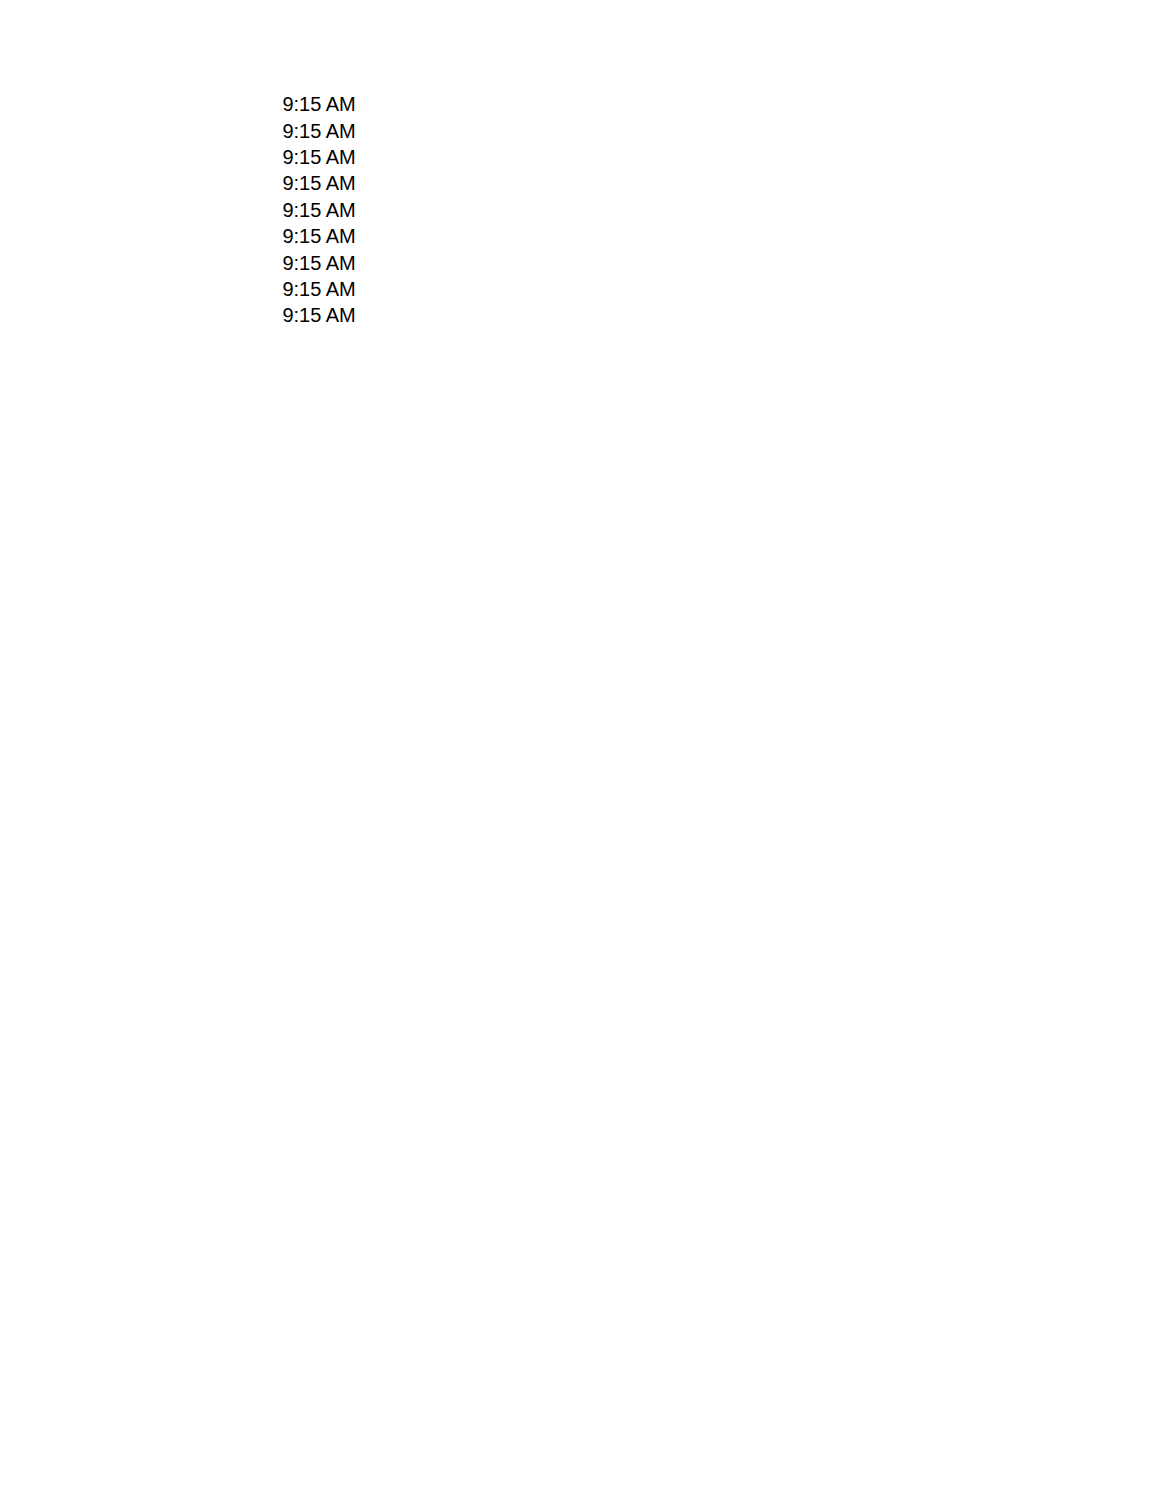9:15 AM
9:15 AM
9:15 AM
9:15 AM
9:15 AM
9:15 AM
9:15 AM
9:15 AM
9:15 AM